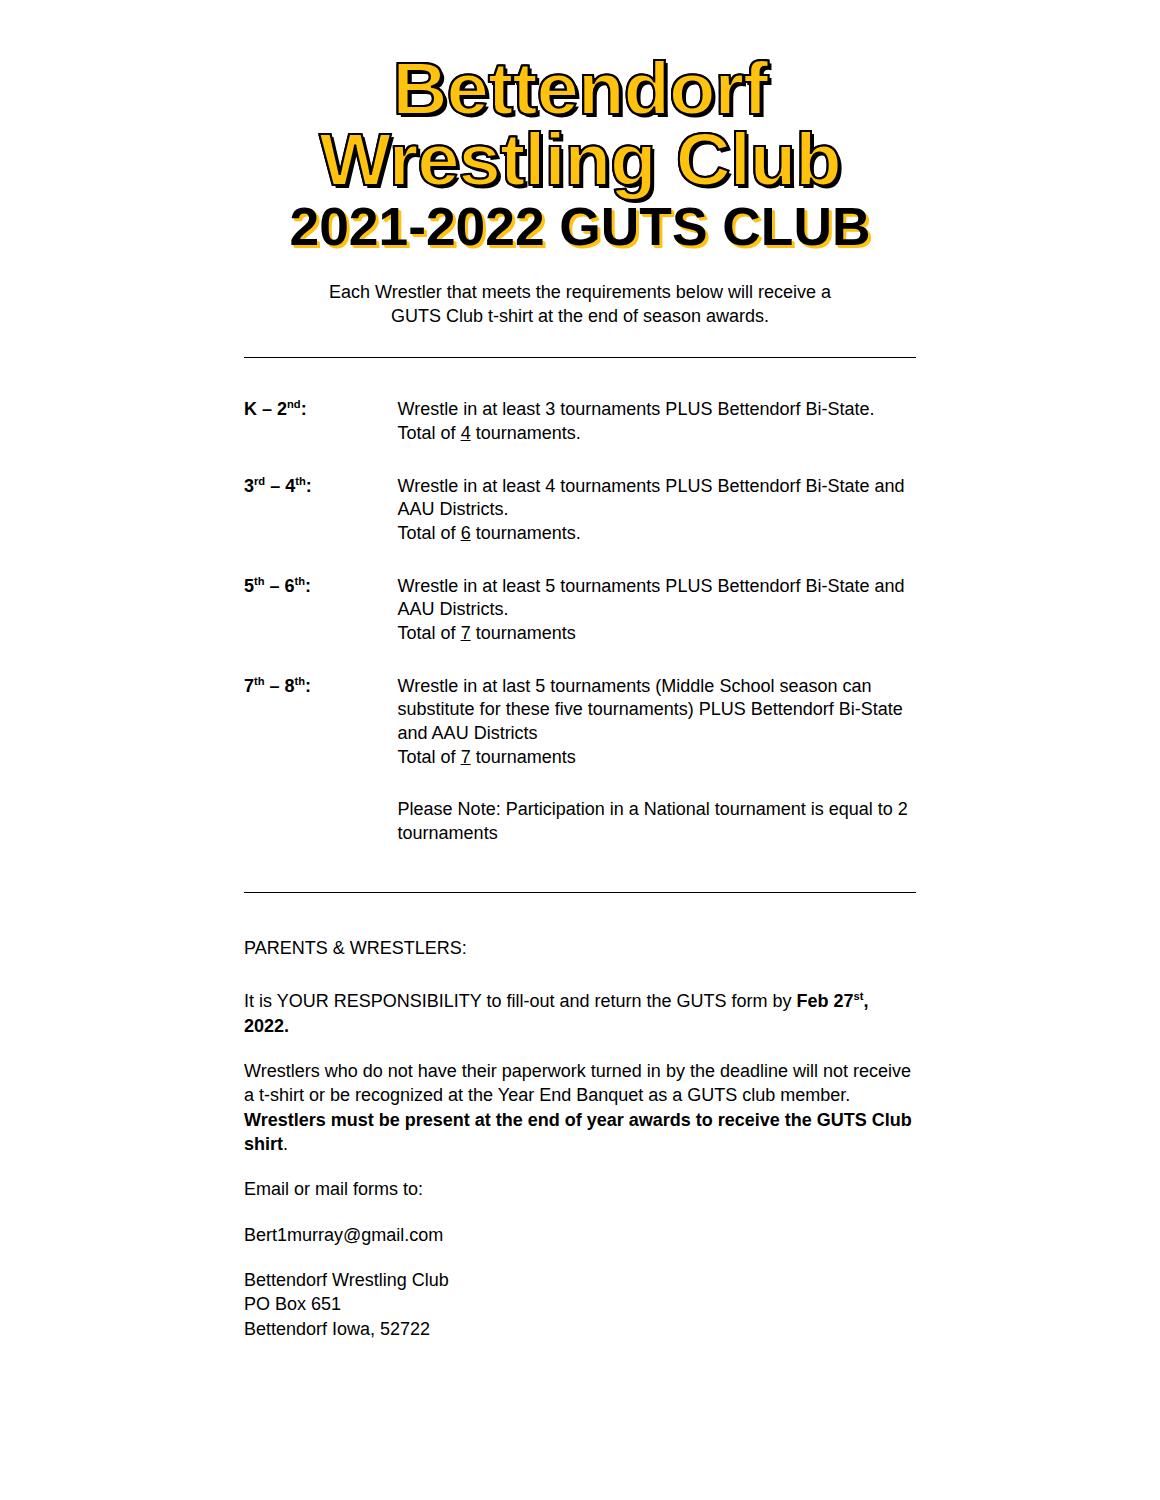Bettendorf Wrestling Club
2021-2022 GUTS CLUB
Each Wrestler that meets the requirements below will receive a
GUTS Club t-shirt at the end of season awards.
| K – 2 nd : | Wrestle in at least 3 tournaments PLUS Bettendorf Bi-State. Total of 4 tournaments. |
| 3 rd – 4 th : | Wrestle in at least 4 tournaments PLUS Bettendorf Bi-State and AAU Districts. Total of 6 tournaments. |
| 5 th – 6 th : | Wrestle in at least 5 tournaments PLUS Bettendorf Bi-State and AAU Districts. Total of 7 tournaments |
| 7 th – 8 th : | Wrestle in at last 5 tournaments (Middle School season can substitute for these five tournaments) PLUS Bettendorf Bi-State and AAU Districts Total of 7 tournaments Please Note: Participation in a National tournament is equal to 2 tournaments |
PARENTS & WRESTLERS:
It is YOUR RESPONSIBILITY to fill-out and return the GUTS form by Feb 27st, 2022.
Wrestlers who do not have their paperwork turned in by the deadline will not receive a t-shirt or be recognized at the Year End Banquet as a GUTS club member. Wrestlers must be present at the end of year awards to receive the GUTS Club shirt.
Email or mail forms to:
Bert1murray@gmail.com
Bettendorf Wrestling Club
PO Box 651
Bettendorf Iowa, 52722